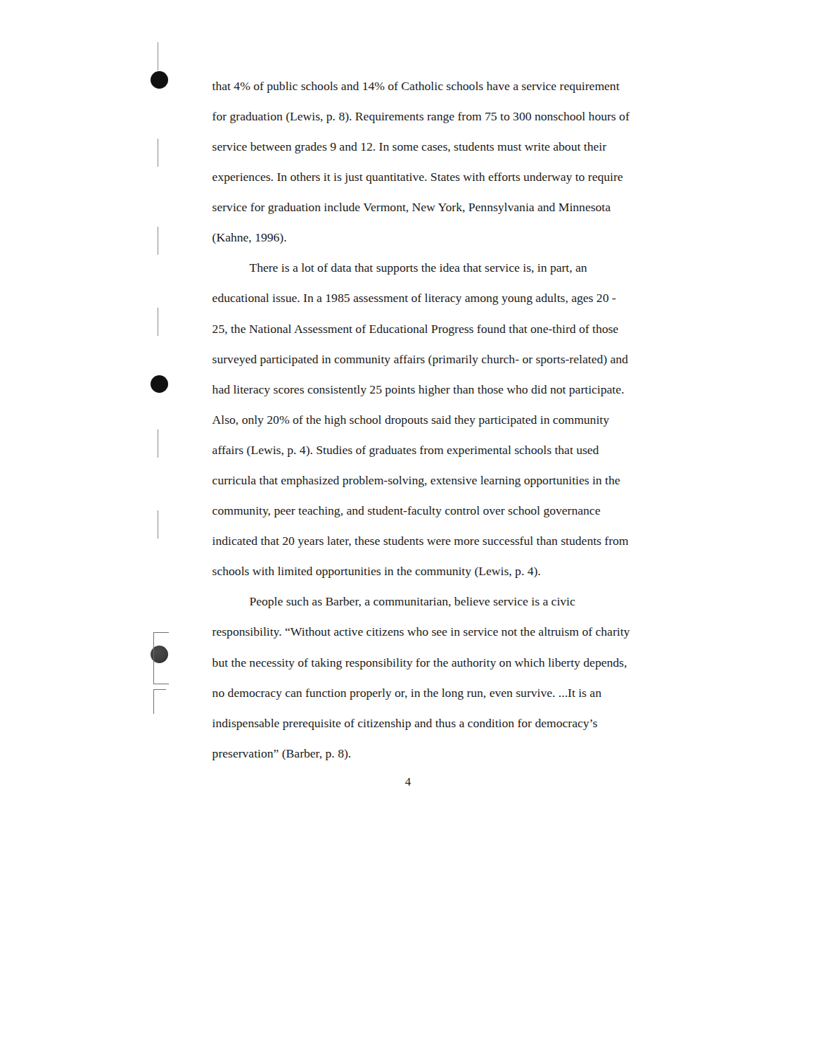that 4% of public schools and 14% of Catholic schools have a service requirement for graduation (Lewis, p. 8). Requirements range from 75 to 300 nonschool hours of service between grades 9 and 12. In some cases, students must write about their experiences. In others it is just quantitative. States with efforts underway to require service for graduation include Vermont, New York, Pennsylvania and Minnesota (Kahne, 1996).
There is a lot of data that supports the idea that service is, in part, an educational issue. In a 1985 assessment of literacy among young adults, ages 20 - 25, the National Assessment of Educational Progress found that one-third of those surveyed participated in community affairs (primarily church- or sports-related) and had literacy scores consistently 25 points higher than those who did not participate. Also, only 20% of the high school dropouts said they participated in community affairs (Lewis, p. 4). Studies of graduates from experimental schools that used curricula that emphasized problem-solving, extensive learning opportunities in the community, peer teaching, and student-faculty control over school governance indicated that 20 years later, these students were more successful than students from schools with limited opportunities in the community (Lewis, p. 4).
People such as Barber, a communitarian, believe service is a civic responsibility. “Without active citizens who see in service not the altruism of charity but the necessity of taking responsibility for the authority on which liberty depends, no democracy can function properly or, in the long run, even survive. ...It is an indispensable prerequisite of citizenship and thus a condition for democracy’s preservation” (Barber, p. 8).
4